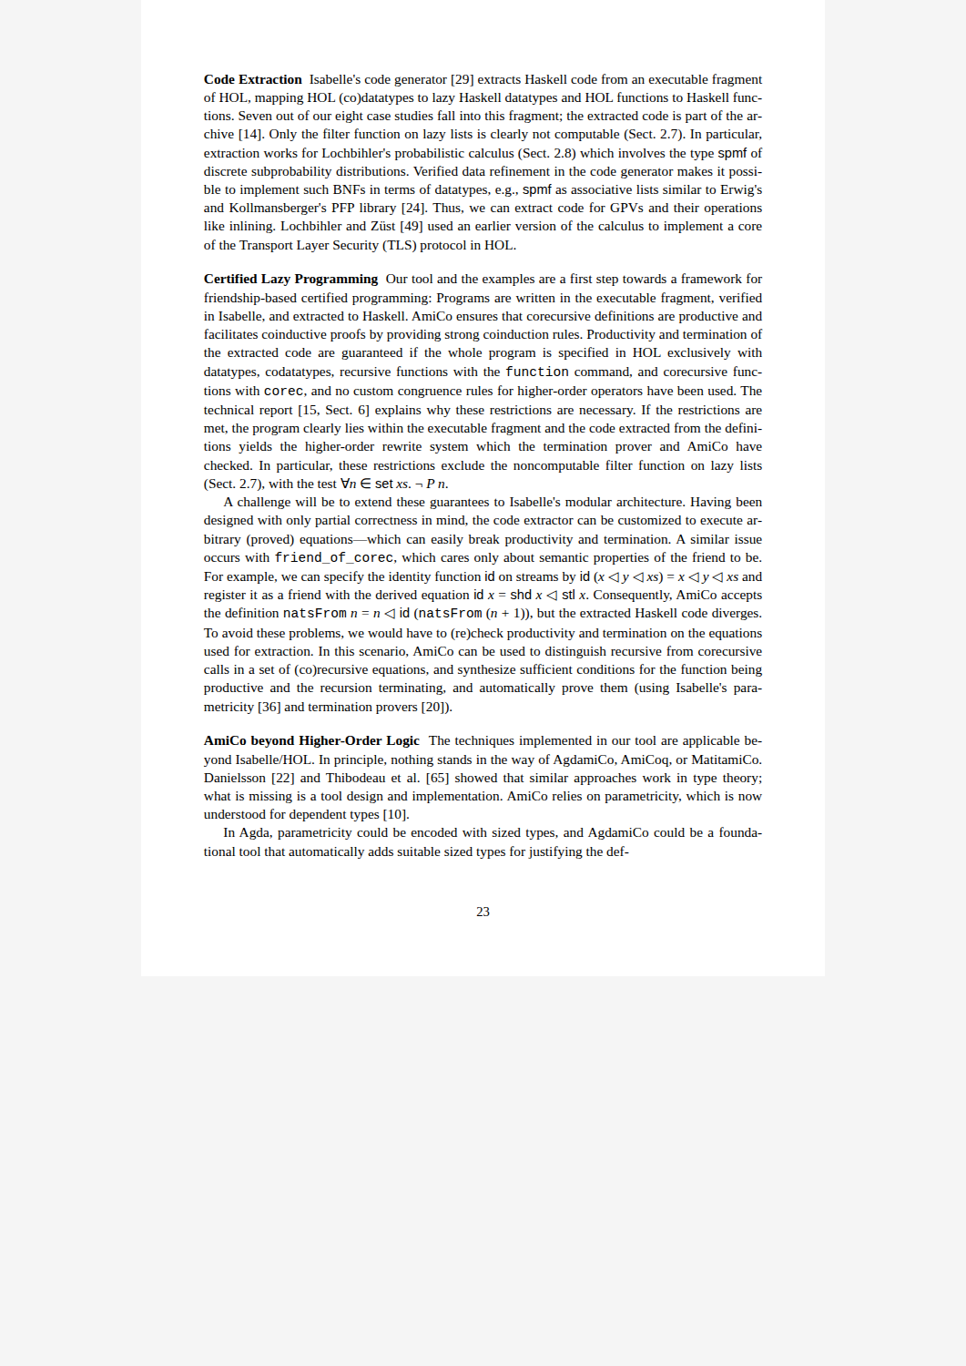Code Extraction Isabelle's code generator [29] extracts Haskell code from an executable fragment of HOL, mapping HOL (co)datatypes to lazy Haskell datatypes and HOL functions to Haskell functions. Seven out of our eight case studies fall into this fragment; the extracted code is part of the archive [14]. Only the filter function on lazy lists is clearly not computable (Sect. 2.7). In particular, extraction works for Lochbihler's probabilistic calculus (Sect. 2.8) which involves the type spmf of discrete subprobability distributions. Verified data refinement in the code generator makes it possible to implement such BNFs in terms of datatypes, e.g., spmf as associative lists similar to Erwig's and Kollmansberger's PFP library [24]. Thus, we can extract code for GPVs and their operations like inlining. Lochbihler and Züst [49] used an earlier version of the calculus to implement a core of the Transport Layer Security (TLS) protocol in HOL.
Certified Lazy Programming Our tool and the examples are a first step towards a framework for friendship-based certified programming: Programs are written in the executable fragment, verified in Isabelle, and extracted to Haskell. AmiCo ensures that corecursive definitions are productive and facilitates coinductive proofs by providing strong coinduction rules. Productivity and termination of the extracted code are guaranteed if the whole program is specified in HOL exclusively with datatypes, codatatypes, recursive functions with the function command, and corecursive functions with corec, and no custom congruence rules for higher-order operators have been used. The technical report [15, Sect. 6] explains why these restrictions are necessary. If the restrictions are met, the program clearly lies within the executable fragment and the code extracted from the definitions yields the higher-order rewrite system which the termination prover and AmiCo have checked. In particular, these restrictions exclude the noncomputable filter function on lazy lists (Sect. 2.7), with the test ∀n ∈ set xs. ¬ P n.
A challenge will be to extend these guarantees to Isabelle's modular architecture. Having been designed with only partial correctness in mind, the code extractor can be customized to execute arbitrary (proved) equations—which can easily break productivity and termination. A similar issue occurs with friend_of_corec, which cares only about semantic properties of the friend to be. For example, we can specify the identity function id on streams by id (x ◁ y ◁ xs) = x ◁ y ◁ xs and register it as a friend with the derived equation id x = shd x ◁ stl x. Consequently, AmiCo accepts the definition natsFrom n = n ◁ id (natsFrom (n + 1)), but the extracted Haskell code diverges. To avoid these problems, we would have to (re)check productivity and termination on the equations used for extraction. In this scenario, AmiCo can be used to distinguish recursive from corecursive calls in a set of (co)recursive equations, and synthesize sufficient conditions for the function being productive and the recursion terminating, and automatically prove them (using Isabelle's parametricity [36] and termination provers [20]).
AmiCo beyond Higher-Order Logic The techniques implemented in our tool are applicable beyond Isabelle/HOL. In principle, nothing stands in the way of AgdamiCo, AmiCoq, or MatitamiCo. Danielsson [22] and Thibodeau et al. [65] showed that similar approaches work in type theory; what is missing is a tool design and implementation. AmiCo relies on parametricity, which is now understood for dependent types [10].
In Agda, parametricity could be encoded with sized types, and AgdamiCo could be a foundational tool that automatically adds suitable sized types for justifying the def-
23